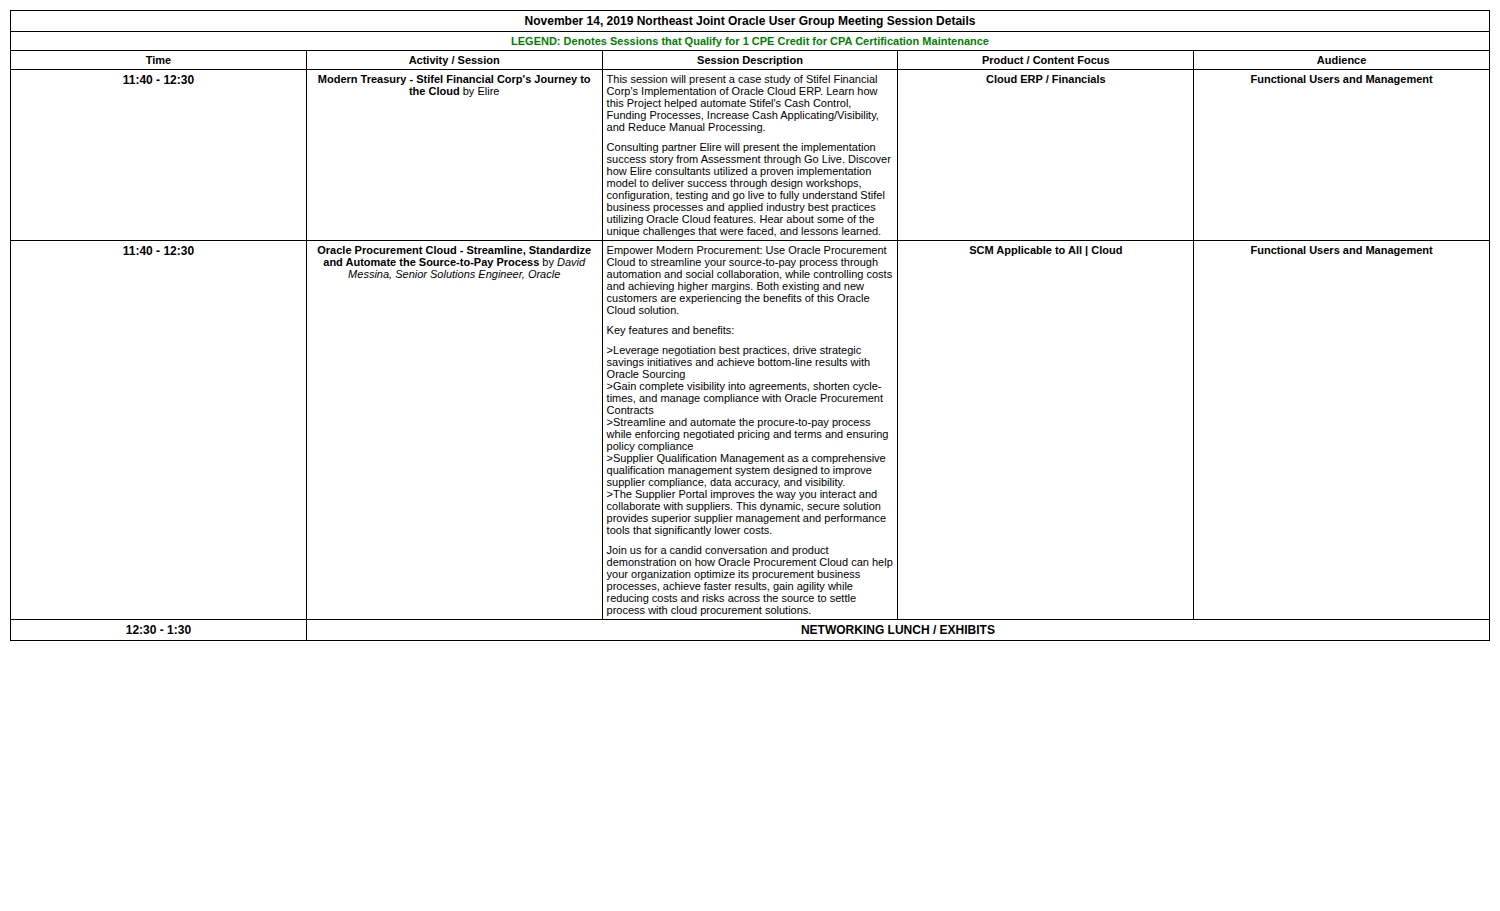November 14, 2019 Northeast Joint Oracle User Group Meeting Session Details
| LEGEND: Denotes Sessions that Qualify for 1 CPE Credit for CPA Certification Maintenance |
| Time | Activity / Session | Session Description | Product / Content Focus | Audience |
| 11:40 - 12:30 | Modern Treasury - Stifel Financial Corp's Journey to the Cloud by Elire | This session will present a case study of Stifel Financial Corp's Implementation of Oracle Cloud ERP. Learn how this Project helped automate Stifel's Cash Control, Funding Processes, Increase Cash Applicating/Visibility, and Reduce Manual Processing. Consulting partner Elire will present the implementation success story from Assessment through Go Live. Discover how Elire consultants utilized a proven implementation model to deliver success through design workshops, configuration, testing and go live to fully understand Stifel business processes and applied industry best practices utilizing Oracle Cloud features. Hear about some of the unique challenges that were faced, and lessons learned. | Cloud ERP / Financials | Functional Users and Management |
| 11:40 - 12:30 | Oracle Procurement Cloud - Streamline, Standardize and Automate the Source-to-Pay Process by David Messina, Senior Solutions Engineer, Oracle | Empower Modern Procurement: Use Oracle Procurement Cloud to streamline your source-to-pay process through automation and social collaboration, while controlling costs and achieving higher margins. Both existing and new customers are experiencing the benefits of this Oracle Cloud solution. Key features and benefits: >Leverage negotiation best practices, drive strategic savings initiatives and achieve bottom-line results with Oracle Sourcing >Gain complete visibility into agreements, shorten cycle-times, and manage compliance with Oracle Procurement Contracts >Streamline and automate the procure-to-pay process while enforcing negotiated pricing and terms and ensuring policy compliance >Supplier Qualification Management as a comprehensive qualification management system designed to improve supplier compliance, data accuracy, and visibility. >The Supplier Portal improves the way you interact and collaborate with suppliers. This dynamic, secure solution provides superior supplier management and performance tools that significantly lower costs. Join us for a candid conversation and product demonstration on how Oracle Procurement Cloud can help your organization optimize its procurement business processes, achieve faster results, gain agility while reducing costs and risks across the source to settle process with cloud procurement solutions. | SCM Applicable to All / Cloud | Functional Users and Management |
| 12:30 - 1:30 | NETWORKING LUNCH / EXHIBITS |